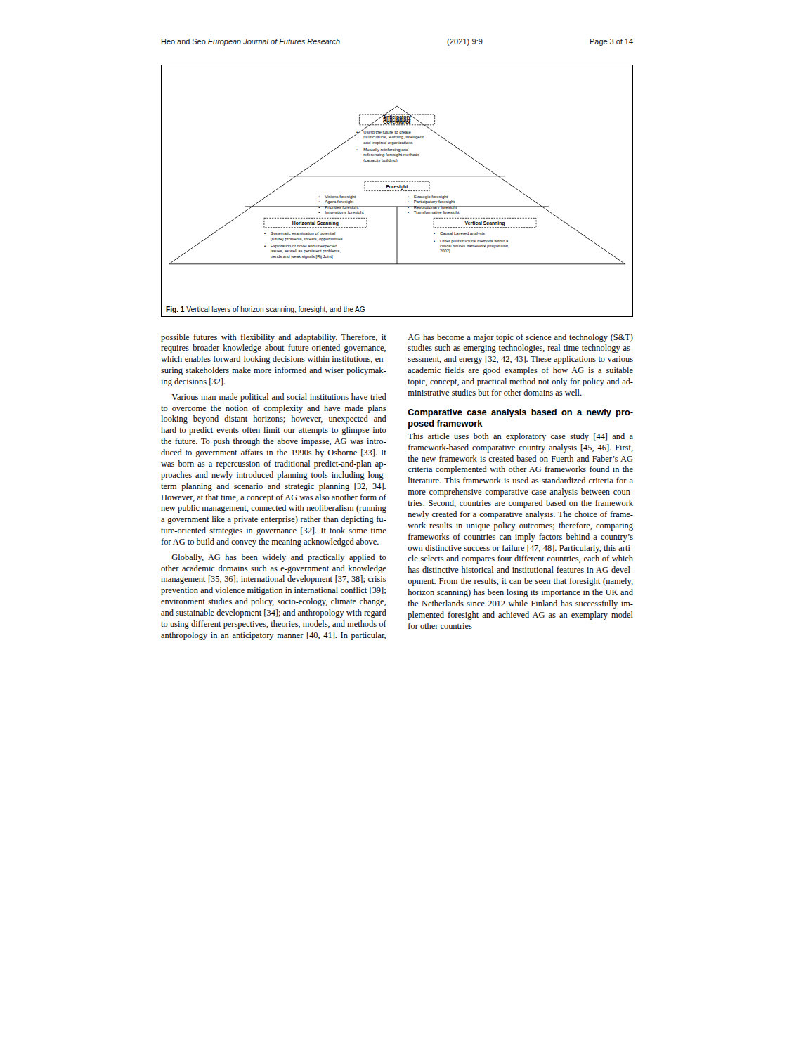Heo and Seo European Journal of Futures Research
(2021) 9:9
Page 3 of 14
Anticipatory Anticipatory Governance • Using the future to create multicultural, learning, intelligent and inspired organizations • Mutually reinforcing and referencing foresight methods (capacity building) Foresight • Visions foresight • Strategic foresight • Agora foresight • Participatory foresight • Priorities foresight • Revolutionary foresight • Innovations foresight • Transformative foresight Horizontal Scanning Vertical Scanning • Systematic examination of potential (future) problems, threats, opportunities • Exploration of novel and unexpected issues, as well as persistent problems, trends and weak signals [Rij Joint] • Causal Layered analysis • Other poststructural methods within a critical futures framework [Inayatullah, 2002]
Fig. 1 Vertical layers of horizon scanning, foresight, and the AG
possible futures with flexibility and adaptability. Therefore, it requires broader knowledge about future-oriented governance, which enables forward-looking decisions within institutions, ensuring stakeholders make more informed and wiser policymaking decisions [32].
Various man-made political and social institutions have tried to overcome the notion of complexity and have made plans looking beyond distant horizons; however, unexpected and hard-to-predict events often limit our attempts to glimpse into the future. To push through the above impasse, AG was introduced to government affairs in the 1990s by Osborne [33]. It was born as a repercussion of traditional predict-and-plan approaches and newly introduced planning tools including long-term planning and scenario and strategic planning [32, 34]. However, at that time, a concept of AG was also another form of new public management, connected with neoliberalism (running a government like a private enterprise) rather than depicting future-oriented strategies in governance [32]. It took some time for AG to build and convey the meaning acknowledged above.
Globally, AG has been widely and practically applied to other academic domains such as e-government and knowledge management [35, 36]; international development [37, 38]; crisis prevention and violence mitigation in international conflict [39]; environment studies and policy, socio-ecology, climate change, and sustainable development [34]; and anthropology with regard to using different perspectives, theories, models, and methods of anthropology in an anticipatory manner [40, 41]. In particular, AG has become a major topic of science and technology (S&T) studies such as emerging technologies, real-time technology assessment, and energy [32, 42, 43]. These applications to various academic fields are good examples of how AG is a suitable topic, concept, and practical method not only for policy and administrative studies but for other domains as well.
Comparative case analysis based on a newly proposed framework
This article uses both an exploratory case study [44] and a framework-based comparative country analysis [45, 46]. First, the new framework is created based on Fuerth and Faber’s AG criteria complemented with other AG frameworks found in the literature. This framework is used as standardized criteria for a more comprehensive comparative case analysis between countries. Second, countries are compared based on the framework newly created for a comparative analysis. The choice of framework results in unique policy outcomes; therefore, comparing frameworks of countries can imply factors behind a country’s own distinctive success or failure [47, 48]. Particularly, this article selects and compares four different countries, each of which has distinctive historical and institutional features in AG development. From the results, it can be seen that foresight (namely, horizon scanning) has been losing its importance in the UK and the Netherlands since 2012 while Finland has successfully implemented foresight and achieved AG as an exemplary model for other countries